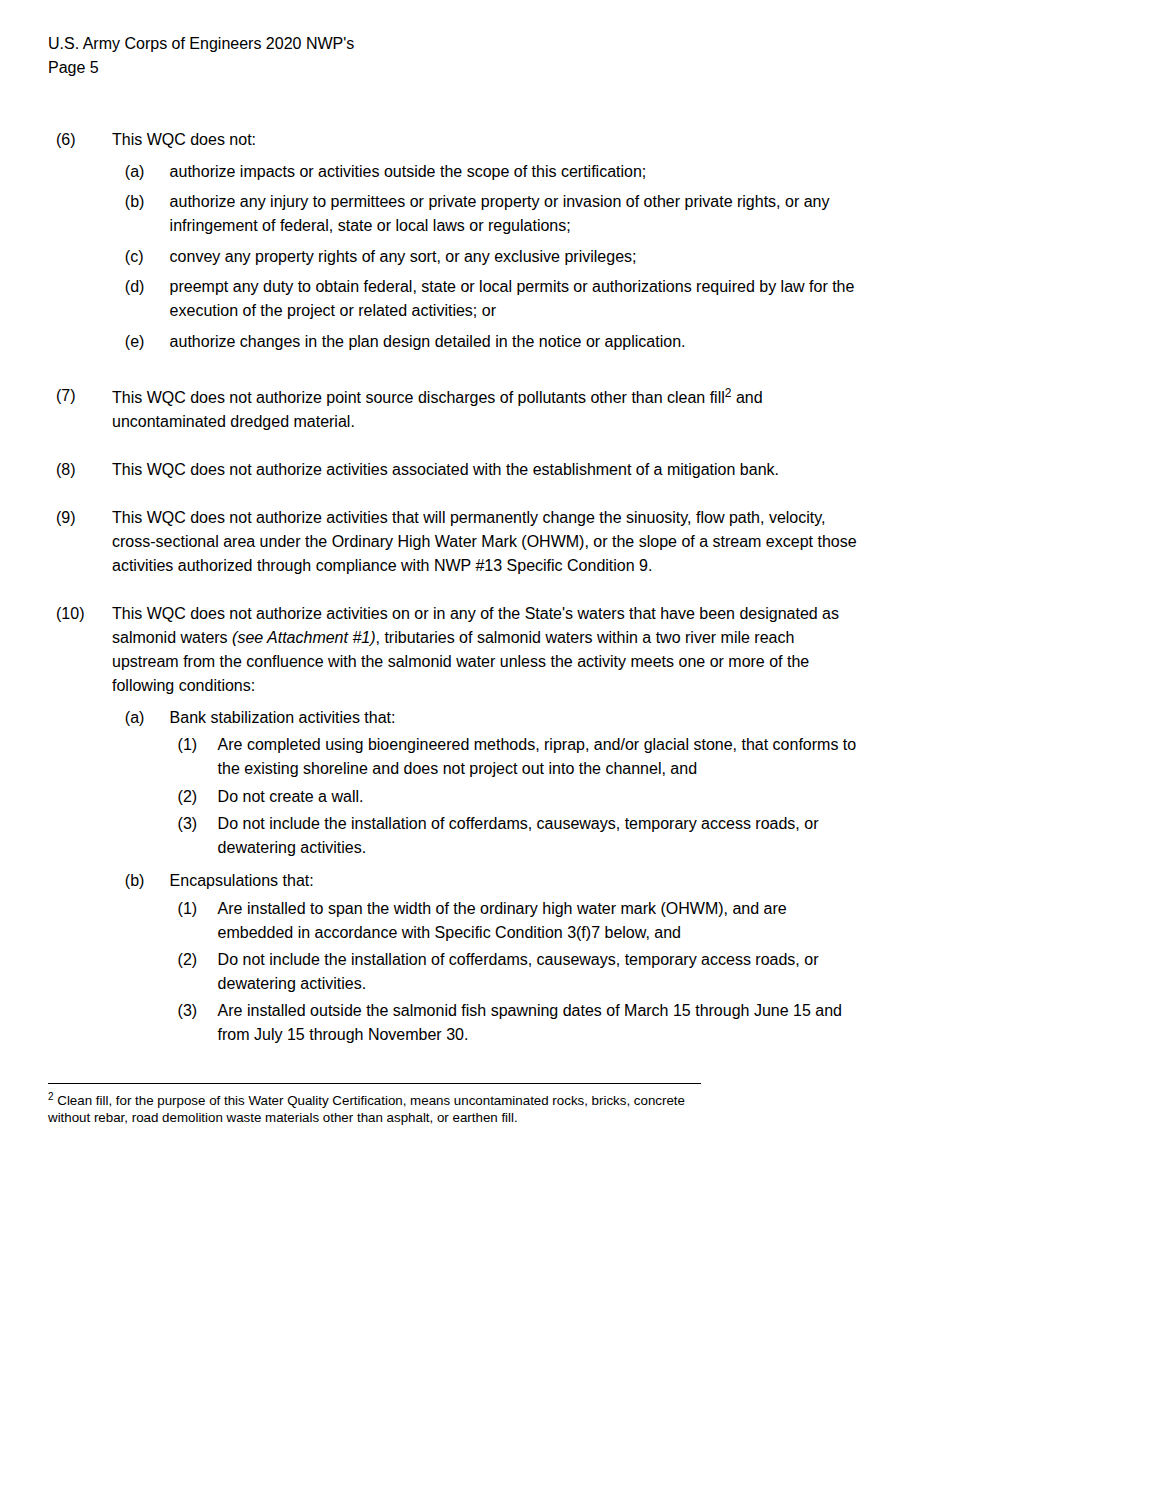U.S. Army Corps of Engineers 2020 NWP's
Page 5
(6)
This WQC does not:
(a)
authorize impacts or activities outside the scope of this certification;
(b)
authorize any injury to permittees or private property or invasion of other private rights, or any infringement of federal, state or local laws or regulations;
(c)
convey any property rights of any sort, or any exclusive privileges;
(d)
preempt any duty to obtain federal, state or local permits or authorizations required by law for the execution of the project or related activities; or
(e)
authorize changes in the plan design detailed in the notice or application.
(7)
This WQC does not authorize point source discharges of pollutants other than clean fill2 and uncontaminated dredged material.
(8)
This WQC does not authorize activities associated with the establishment of a mitigation bank.
(9)
This WQC does not authorize activities that will permanently change the sinuosity, flow path, velocity, cross-sectional area under the Ordinary High Water Mark (OHWM), or the slope of a stream except those activities authorized through compliance with NWP #13 Specific Condition 9.
(10)
This WQC does not authorize activities on or in any of the State's waters that have been designated as salmonid waters (see Attachment #1), tributaries of salmonid waters within a two river mile reach upstream from the confluence with the salmonid water unless the activity meets one or more of the following conditions:
(a)
Bank stabilization activities that:
(1)
Are completed using bioengineered methods, riprap, and/or glacial stone, that conforms to the existing shoreline and does not project out into the channel, and
(2)
Do not create a wall.
(3)
Do not include the installation of cofferdams, causeways, temporary access roads, or dewatering activities.
(b)
Encapsulations that:
(1)
Are installed to span the width of the ordinary high water mark (OHWM), and are embedded in accordance with Specific Condition 3(f)7 below, and
(2)
Do not include the installation of cofferdams, causeways, temporary access roads, or dewatering activities.
(3)
Are installed outside the salmonid fish spawning dates of March 15 through June 15 and from July 15 through November 30.
2 Clean fill, for the purpose of this Water Quality Certification, means uncontaminated rocks, bricks, concrete without rebar, road demolition waste materials other than asphalt, or earthen fill.